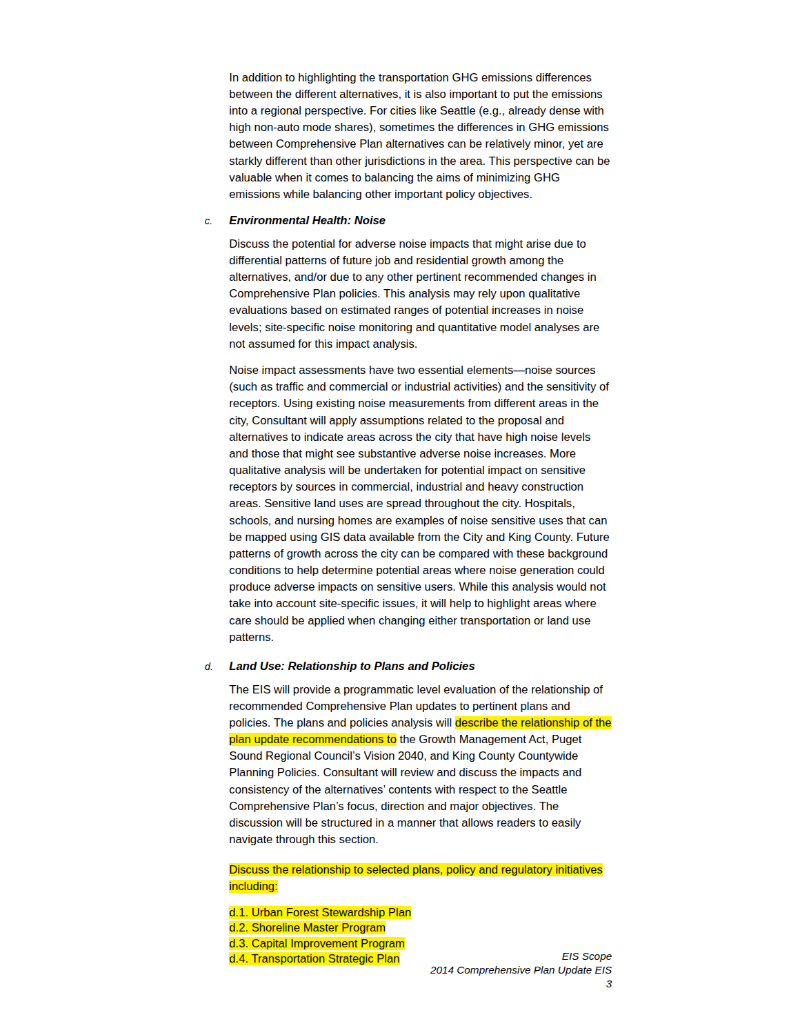In addition to highlighting the transportation GHG emissions differences between the different alternatives, it is also important to put the emissions into a regional perspective. For cities like Seattle (e.g., already dense with high non-auto mode shares), sometimes the differences in GHG emissions between Comprehensive Plan alternatives can be relatively minor, yet are starkly different than other jurisdictions in the area. This perspective can be valuable when it comes to balancing the aims of minimizing GHG emissions while balancing other important policy objectives.
c. Environmental Health: Noise
Discuss the potential for adverse noise impacts that might arise due to differential patterns of future job and residential growth among the alternatives, and/or due to any other pertinent recommended changes in Comprehensive Plan policies. This analysis may rely upon qualitative evaluations based on estimated ranges of potential increases in noise levels; site-specific noise monitoring and quantitative model analyses are not assumed for this impact analysis.
Noise impact assessments have two essential elements—noise sources (such as traffic and commercial or industrial activities) and the sensitivity of receptors. Using existing noise measurements from different areas in the city, Consultant will apply assumptions related to the proposal and alternatives to indicate areas across the city that have high noise levels and those that might see substantive adverse noise increases. More qualitative analysis will be undertaken for potential impact on sensitive receptors by sources in commercial, industrial and heavy construction areas. Sensitive land uses are spread throughout the city. Hospitals, schools, and nursing homes are examples of noise sensitive uses that can be mapped using GIS data available from the City and King County. Future patterns of growth across the city can be compared with these background conditions to help determine potential areas where noise generation could produce adverse impacts on sensitive users. While this analysis would not take into account site-specific issues, it will help to highlight areas where care should be applied when changing either transportation or land use patterns.
d. Land Use: Relationship to Plans and Policies
The EIS will provide a programmatic level evaluation of the relationship of recommended Comprehensive Plan updates to pertinent plans and policies. The plans and policies analysis will describe the relationship of the plan update recommendations to the Growth Management Act, Puget Sound Regional Council’s Vision 2040, and King County Countywide Planning Policies. Consultant will review and discuss the impacts and consistency of the alternatives’ contents with respect to the Seattle Comprehensive Plan’s focus, direction and major objectives. The discussion will be structured in a manner that allows readers to easily navigate through this section.
Discuss the relationship to selected plans, policy and regulatory initiatives including:
d.1. Urban Forest Stewardship Plan
d.2. Shoreline Master Program
d.3. Capital Improvement Program
d.4. Transportation Strategic Plan
EIS Scope
2014 Comprehensive Plan Update EIS
3